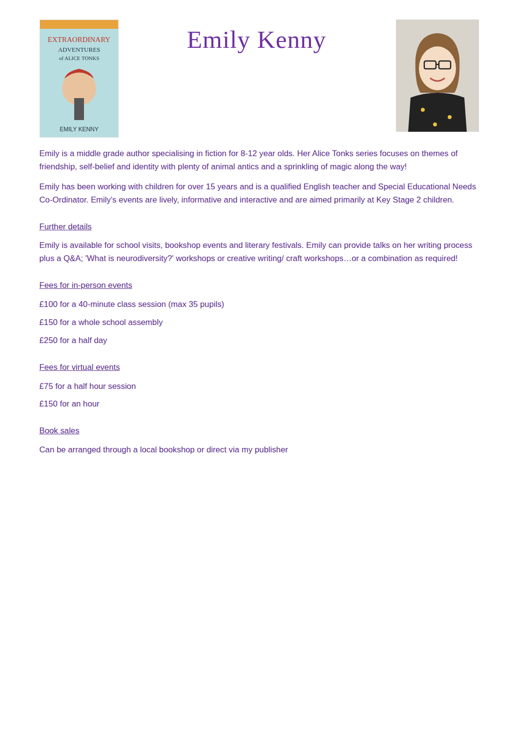Emily Kenny
Emily is a middle grade author specialising in fiction for 8-12 year olds. Her Alice Tonks series focuses on themes of friendship, self-belief and identity with plenty of animal antics and a sprinkling of magic along the way!
Emily has been working with children for over 15 years and is a qualified English teacher and Special Educational Needs Co-Ordinator. Emily's events are lively, informative and interactive and are aimed primarily at Key Stage 2 children.
Further details
Emily is available for school visits, bookshop events and literary festivals. Emily can provide talks on her writing process plus a Q&A; 'What is neurodiversity?' workshops or creative writing/ craft workshops…or a combination as required!
Fees for in-person events
£100 for a 40-minute class session (max 35 pupils)
£150 for a whole school assembly
£250 for a half day
Fees for virtual events
£75 for a half hour session
£150 for an hour
Book sales
Can be arranged through a local bookshop or direct via my publisher